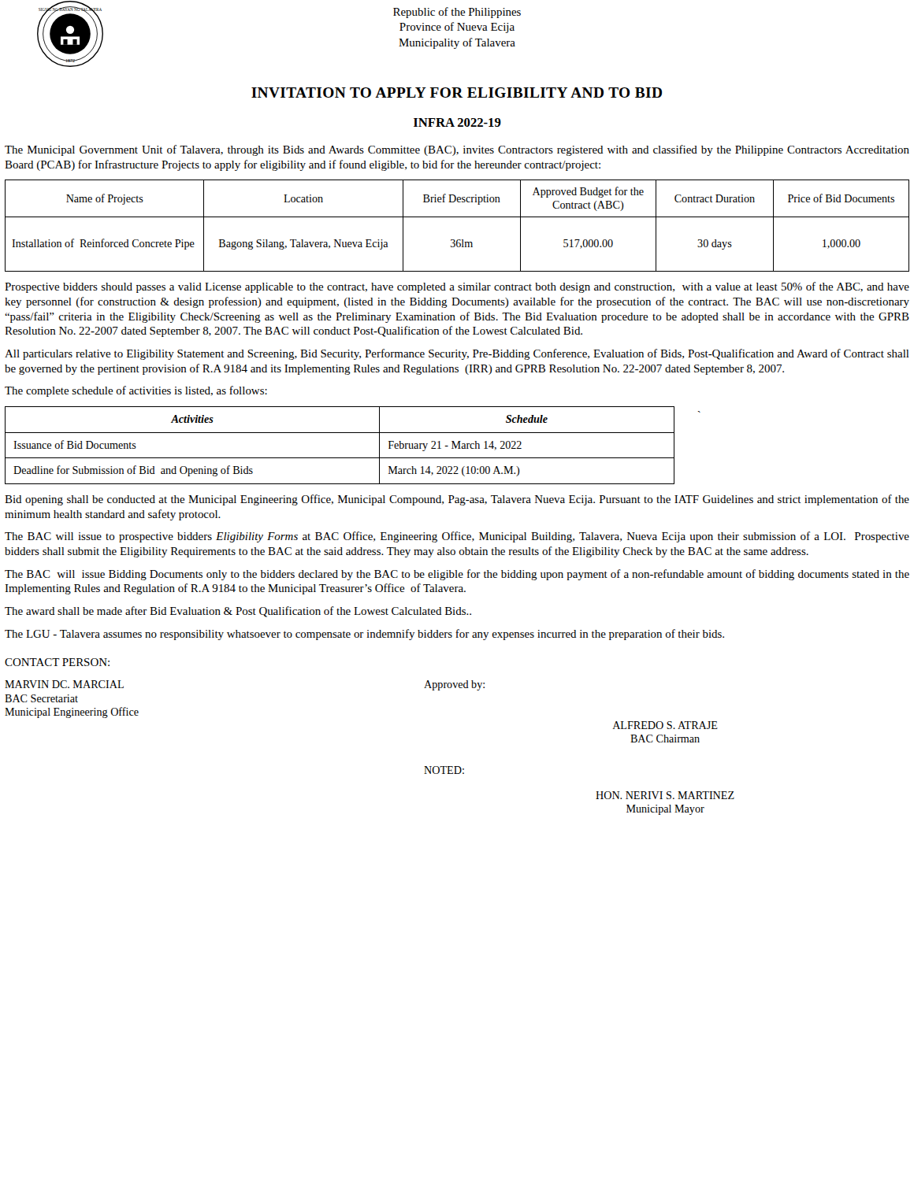SIGSIG NG BAYAN NG TALAVERA 1872
Republic of the Philippines
Province of Nueva Ecija
Municipality of Talavera
INVITATION TO APPLY FOR ELIGIBILITY AND TO BID
INFRA 2022-19
The Municipal Government Unit of Talavera, through its Bids and Awards Committee (BAC), invites Contractors registered with and classified by the Philippine Contractors Accreditation Board (PCAB) for Infrastructure Projects to apply for eligibility and if found eligible, to bid for the hereunder contract/project:
| Name of Projects | Location | Brief Description | Approved Budget for the Contract (ABC) | Contract Duration | Price of Bid Documents |
| --- | --- | --- | --- | --- | --- |
| Installation of Reinforced Concrete Pipe | Bagong Silang, Talavera, Nueva Ecija | 36lm | 517,000.00 | 30 days | 1,000.00 |
Prospective bidders should passes a valid License applicable to the contract, have completed a similar contract both design and construction, with a value at least 50% of the ABC, and have key personnel (for construction & design profession) and equipment, (listed in the Bidding Documents) available for the prosecution of the contract. The BAC will use non-discretionary “pass/fail” criteria in the Eligibility Check/Screening as well as the Preliminary Examination of Bids. The Bid Evaluation procedure to be adopted shall be in accordance with the GPRB Resolution No. 22-2007 dated September 8, 2007. The BAC will conduct Post-Qualification of the Lowest Calculated Bid.
All particulars relative to Eligibility Statement and Screening, Bid Security, Performance Security, Pre-Bidding Conference, Evaluation of Bids, Post-Qualification and Award of Contract shall be governed by the pertinent provision of R.A 9184 and its Implementing Rules and Regulations (IRR) and GPRB Resolution No. 22-2007 dated September 8, 2007.
The complete schedule of activities is listed, as follows:
`
| Activities | Schedule |
| --- | --- |
| Issuance of Bid Documents | February 21 - March 14, 2022 |
| Deadline for Submission of Bid and Opening of Bids | March 14, 2022 (10:00 A.M.) |
Bid opening shall be conducted at the Municipal Engineering Office, Municipal Compound, Pag-asa, Talavera Nueva Ecija. Pursuant to the IATF Guidelines and strict implementation of the minimum health standard and safety protocol.
The BAC will issue to prospective bidders Eligibility Forms at BAC Office, Engineering Office, Municipal Building, Talavera, Nueva Ecija upon their submission of a LOI. Prospective bidders shall submit the Eligibility Requirements to the BAC at the said address. They may also obtain the results of the Eligibility Check by the BAC at the same address.
The BAC will issue Bidding Documents only to the bidders declared by the BAC to be eligible for the bidding upon payment of a non-refundable amount of bidding documents stated in the Implementing Rules and Regulation of R.A 9184 to the Municipal Treasurer’s Office of Talavera.
The award shall be made after Bid Evaluation & Post Qualification of the Lowest Calculated Bids..
The LGU - Talavera assumes no responsibility whatsoever to compensate or indemnify bidders for any expenses incurred in the preparation of their bids.
CONTACT PERSON:
| MARVIN DC. MARCIAL BAC Secretariat Municipal Engineering Office | Approved by: ALFREDO S. ATRAJE BAC Chairman NOTED: HON. NERIVI S. MARTINEZ Municipal Mayor |